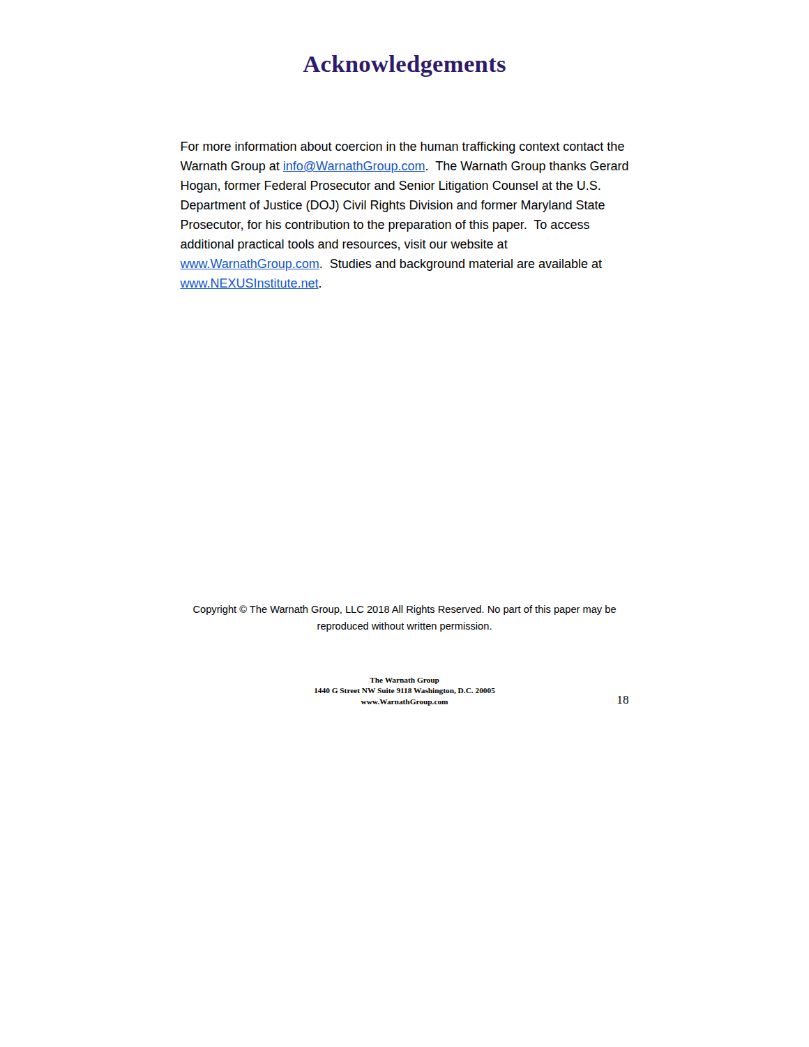Acknowledgements
For more information about coercion in the human trafficking context contact the Warnath Group at info@WarnathGroup.com. The Warnath Group thanks Gerard Hogan, former Federal Prosecutor and Senior Litigation Counsel at the U.S. Department of Justice (DOJ) Civil Rights Division and former Maryland State Prosecutor, for his contribution to the preparation of this paper. To access additional practical tools and resources, visit our website at www.WarnathGroup.com. Studies and background material are available at www.NEXUSInstitute.net.
Copyright © The Warnath Group, LLC 2018 All Rights Reserved. No part of this paper may be reproduced without written permission.
The Warnath Group
1440 G Street NW Suite 9118 Washington, D.C. 20005
www.WarnathGroup.com 18